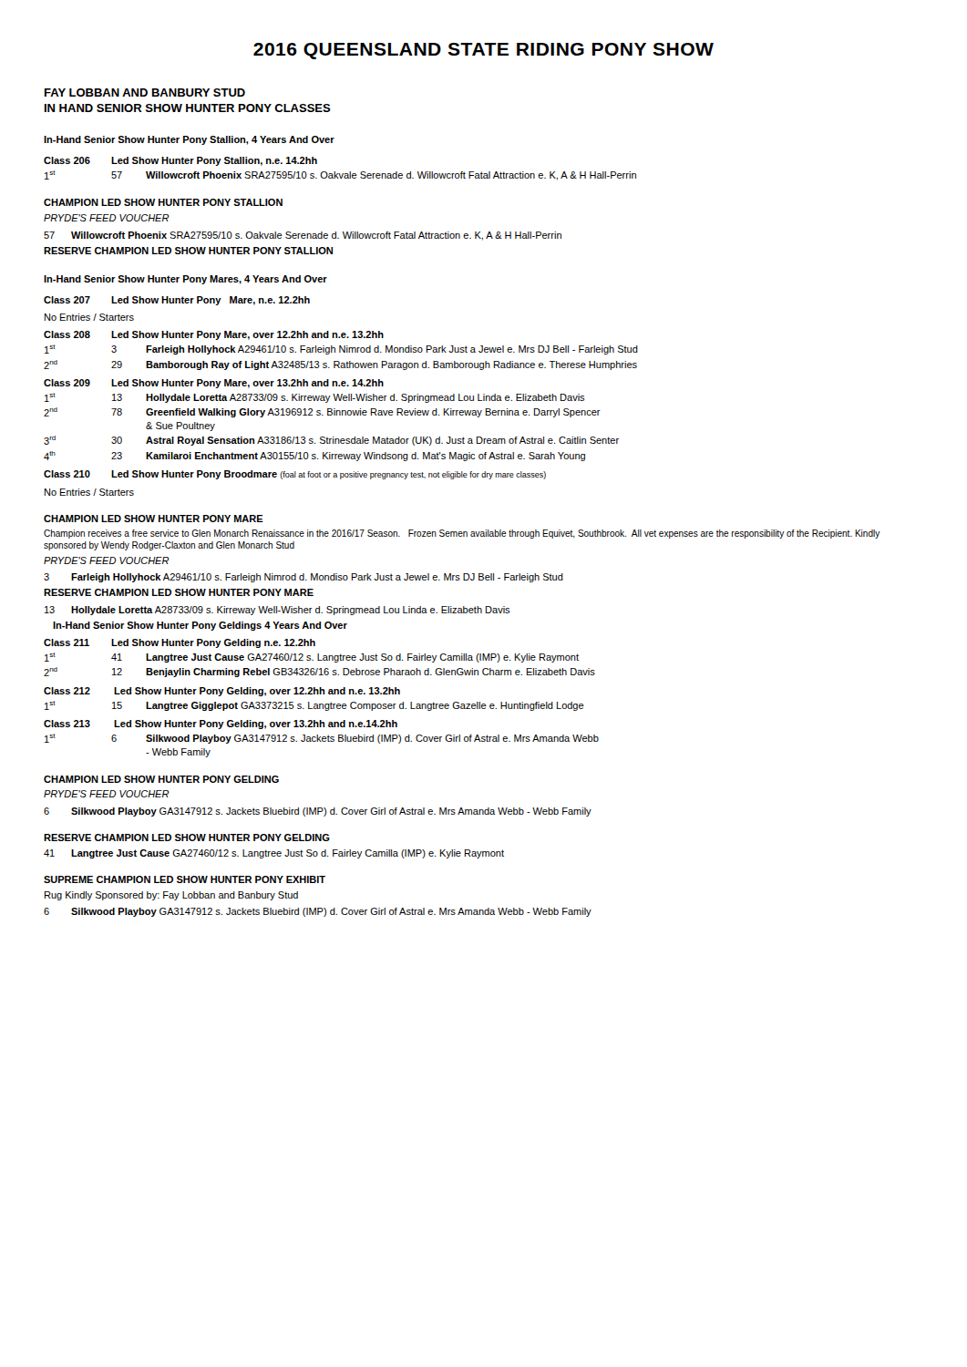2016 QUEENSLAND STATE RIDING PONY SHOW
FAY LOBBAN AND BANBURY STUD
IN HAND SENIOR SHOW HUNTER PONY CLASSES
In-Hand Senior Show Hunter Pony Stallion, 4 Years And Over
| Class 206 | Led Show Hunter Pony Stallion, n.e. 14.2hh |
| 1 st | 57 | Willowcroft Phoenix SRA27595/10 s. Oakvale Serenade d. Willowcroft Fatal Attraction e. K, A & H Hall-Perrin |
CHAMPION LED SHOW HUNTER PONY STALLION
PRYDE'S FEED VOUCHER
57 Willowcroft Phoenix SRA27595/10 s. Oakvale Serenade d. Willowcroft Fatal Attraction e. K, A & H Hall-Perrin
RESERVE CHAMPION LED SHOW HUNTER PONY STALLION
In-Hand Senior Show Hunter Pony Mares, 4 Years And Over
| Class 207 | Led Show Hunter Pony Mare, n.e. 12.2hh |
No Entries / Starters
| Class 208 | Led Show Hunter Pony Mare, over 12.2hh and n.e. 13.2hh |
| 1 st | 3 | Farleigh Hollyhock A29461/10 s. Farleigh Nimrod d. Mondiso Park Just a Jewel e. Mrs DJ Bell - Farleigh Stud |
| 2 nd | 29 | Bamborough Ray of Light A32485/13 s. Rathowen Paragon d. Bamborough Radiance e. Therese Humphries |
| Class 209 | Led Show Hunter Pony Mare, over 13.2hh and n.e. 14.2hh |
| 1 st | 13 | Hollydale Loretta A28733/09 s. Kirreway Well-Wisher d. Springmead Lou Linda e. Elizabeth Davis |
| 2 nd | 78 | Greenfield Walking Glory A3196912 s. Binnowie Rave Review d. Kirreway Bernina e. Darryl Spencer & Sue Poultney |
| 3 rd | 30 | Astral Royal Sensation A33186/13 s. Strinesdale Matador (UK) d. Just a Dream of Astral e. Caitlin Senter |
| 4 th | 23 | Kamilaroi Enchantment A30155/10 s. Kirreway Windsong d. Mat's Magic of Astral e. Sarah Young |
| Class 210 | Led Show Hunter Pony Broodmare (foal at foot or a positive pregnancy test, not eligible for dry mare classes) |
No Entries / Starters
CHAMPION LED SHOW HUNTER PONY MARE
Champion receives a free service to Glen Monarch Renaissance in the 2016/17 Season. Frozen Semen available through Equivet, Southbrook. All vet expenses are the responsibility of the Recipient. Kindly sponsored by Wendy Rodger-Claxton and Glen Monarch Stud
PRYDE'S FEED VOUCHER
3 Farleigh Hollyhock A29461/10 s. Farleigh Nimrod d. Mondiso Park Just a Jewel e. Mrs DJ Bell - Farleigh Stud
RESERVE CHAMPION LED SHOW HUNTER PONY MARE
13 Hollydale Loretta A28733/09 s. Kirreway Well-Wisher d. Springmead Lou Linda e. Elizabeth Davis
In-Hand Senior Show Hunter Pony Geldings 4 Years And Over
| Class 211 | Led Show Hunter Pony Gelding n.e. 12.2hh |
| 1 st | 41 | Langtree Just Cause GA27460/12 s. Langtree Just So d. Fairley Camilla (IMP) e. Kylie Raymont |
| 2 nd | 12 | Benjaylin Charming Rebel GB34326/16 s. Debrose Pharaoh d. GlenGwin Charm e. Elizabeth Davis |
| Class 212 | Led Show Hunter Pony Gelding, over 12.2hh and n.e. 13.2hh |
| 1 st | 15 | Langtree Gigglepot GA3373215 s. Langtree Composer d. Langtree Gazelle e. Huntingfield Lodge |
| Class 213 | Led Show Hunter Pony Gelding, over 13.2hh and n.e.14.2hh |
| 1 st | 6 | Silkwood Playboy GA3147912 s. Jackets Bluebird (IMP) d. Cover Girl of Astral e. Mrs Amanda Webb - Webb Family |
CHAMPION LED SHOW HUNTER PONY GELDING
PRYDE'S FEED VOUCHER
6 Silkwood Playboy GA3147912 s. Jackets Bluebird (IMP) d. Cover Girl of Astral e. Mrs Amanda Webb - Webb Family
RESERVE CHAMPION LED SHOW HUNTER PONY GELDING
41 Langtree Just Cause GA27460/12 s. Langtree Just So d. Fairley Camilla (IMP) e. Kylie Raymont
SUPREME CHAMPION LED SHOW HUNTER PONY EXHIBIT
Rug Kindly Sponsored by: Fay Lobban and Banbury Stud
6 Silkwood Playboy GA3147912 s. Jackets Bluebird (IMP) d. Cover Girl of Astral e. Mrs Amanda Webb - Webb Family